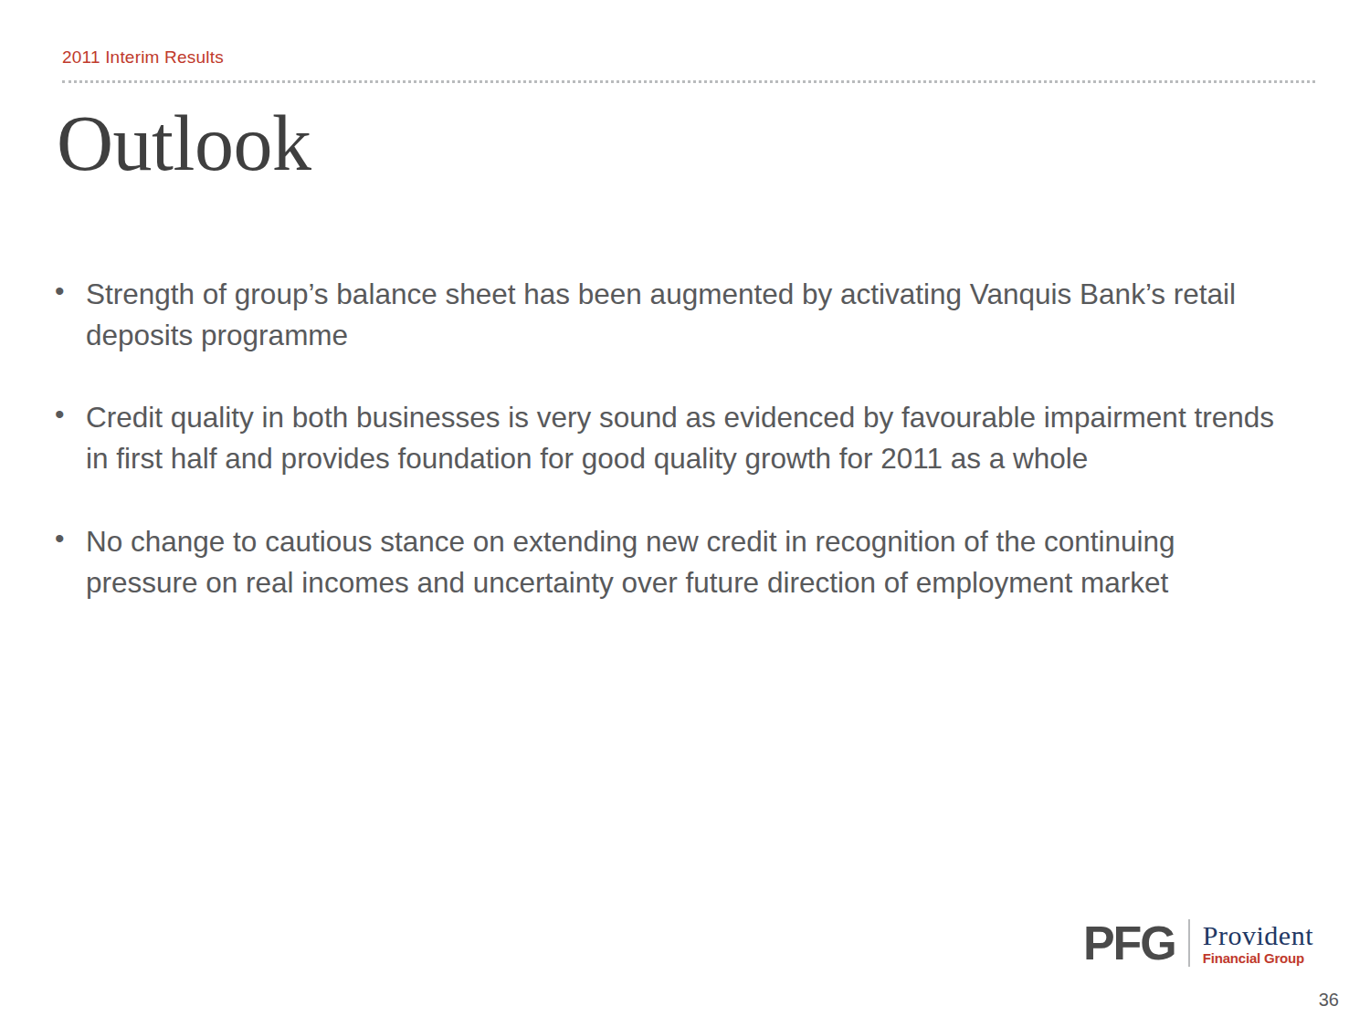2011 Interim Results
Outlook
Strength of group’s balance sheet has been augmented by activating Vanquis Bank’s retail deposits programme
Credit quality in both businesses is very sound as evidenced by favourable impairment trends in first half and provides foundation for good quality growth for 2011 as a whole
No change to cautious stance on extending new credit in recognition of the continuing pressure on real incomes and uncertainty over future direction of employment market
PFG
Provident
Financial Group
36